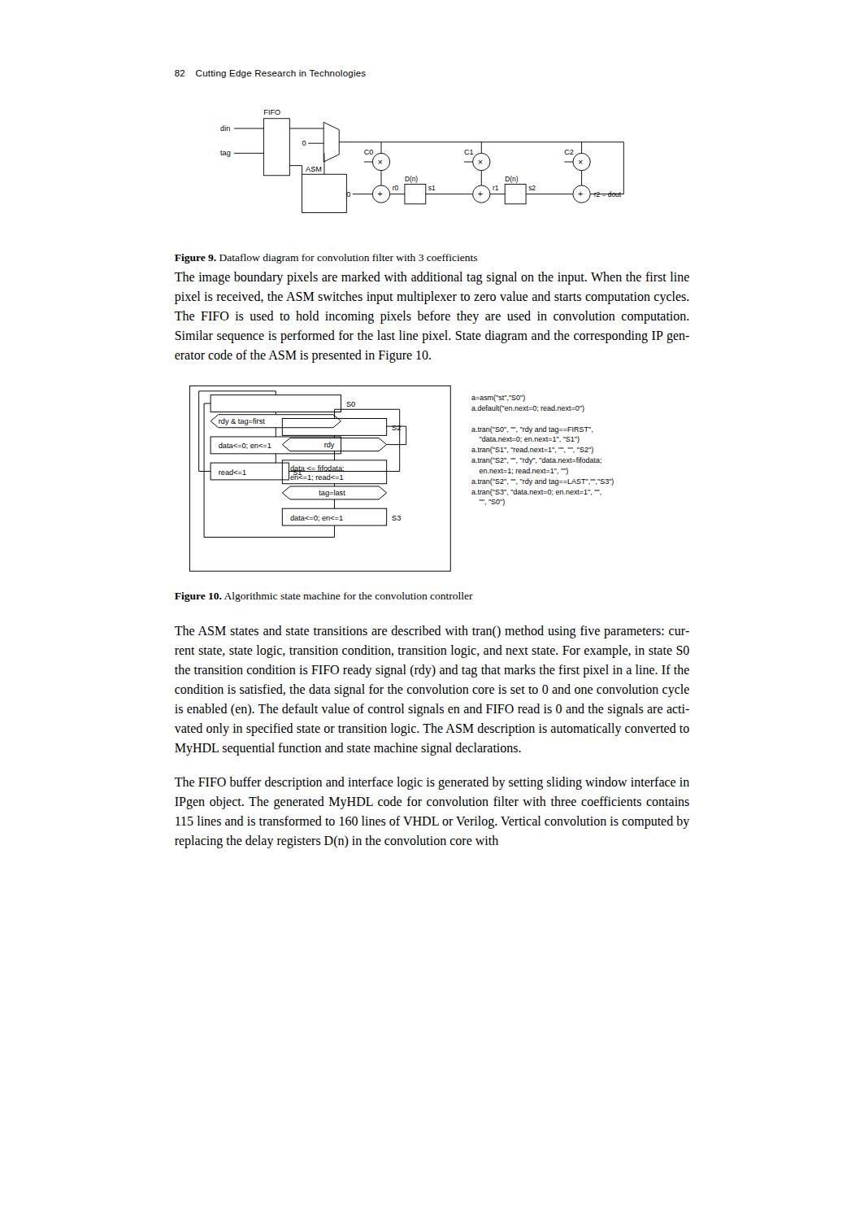82 Cutting Edge Research in Technologies
FIFO din tag 0 ASM 0 C0 C1 C2 × × × + + + r0 r1 D(n) D(n) s1 s2 r2 = dout
Figure 9. Dataflow diagram for convolution filter with 3 coefficients
The image boundary pixels are marked with additional tag signal on the input. When the first line pixel is received, the ASM switches input multiplexer to zero value and starts computation cycles. The FIFO is used to hold incoming pixels before they are used in convolution computation. Similar sequence is performed for the last line pixel. State diagram and the corresponding IP generator code of the ASM is presented in Figure 10.
S0 S2 S1 S3 rdy & tag=first data<=0; en<=1 read<=1 rdy data <= fifodata; en<=1; read<=1 tag=last data<=0; en<=1 a=asm("st","S0") a.default("en.next=0; read.next=0") a.tran("S0", "", "rdy and tag==FIRST", "data.next=0; en.next=1", "S1") a.tran("S1", "read.next=1", "", "", "S2") a.tran("S2", "", "rdy", "data.next=fifodata; en.next=1; read.next=1", "") a.tran("S2", "", "rdy and tag==LAST","","S3") a.tran("S3", "data.next=0; en.next=1", "", "", "S0")
Figure 10. Algorithmic state machine for the convolution controller
The ASM states and state transitions are described with tran() method using five parameters: current state, state logic, transition condition, transition logic, and next state. For example, in state S0 the transition condition is FIFO ready signal (rdy) and tag that marks the first pixel in a line. If the condition is satisfied, the data signal for the convolution core is set to 0 and one convolution cycle is enabled (en). The default value of control signals en and FIFO read is 0 and the signals are activated only in specified state or transition logic. The ASM description is automatically converted to MyHDL sequential function and state machine signal declarations.
The FIFO buffer description and interface logic is generated by setting sliding window interface in IPgen object. The generated MyHDL code for convolution filter with three coefficients contains 115 lines and is transformed to 160 lines of VHDL or Verilog. Vertical convolution is computed by replacing the delay registers D(n) in the convolution core with